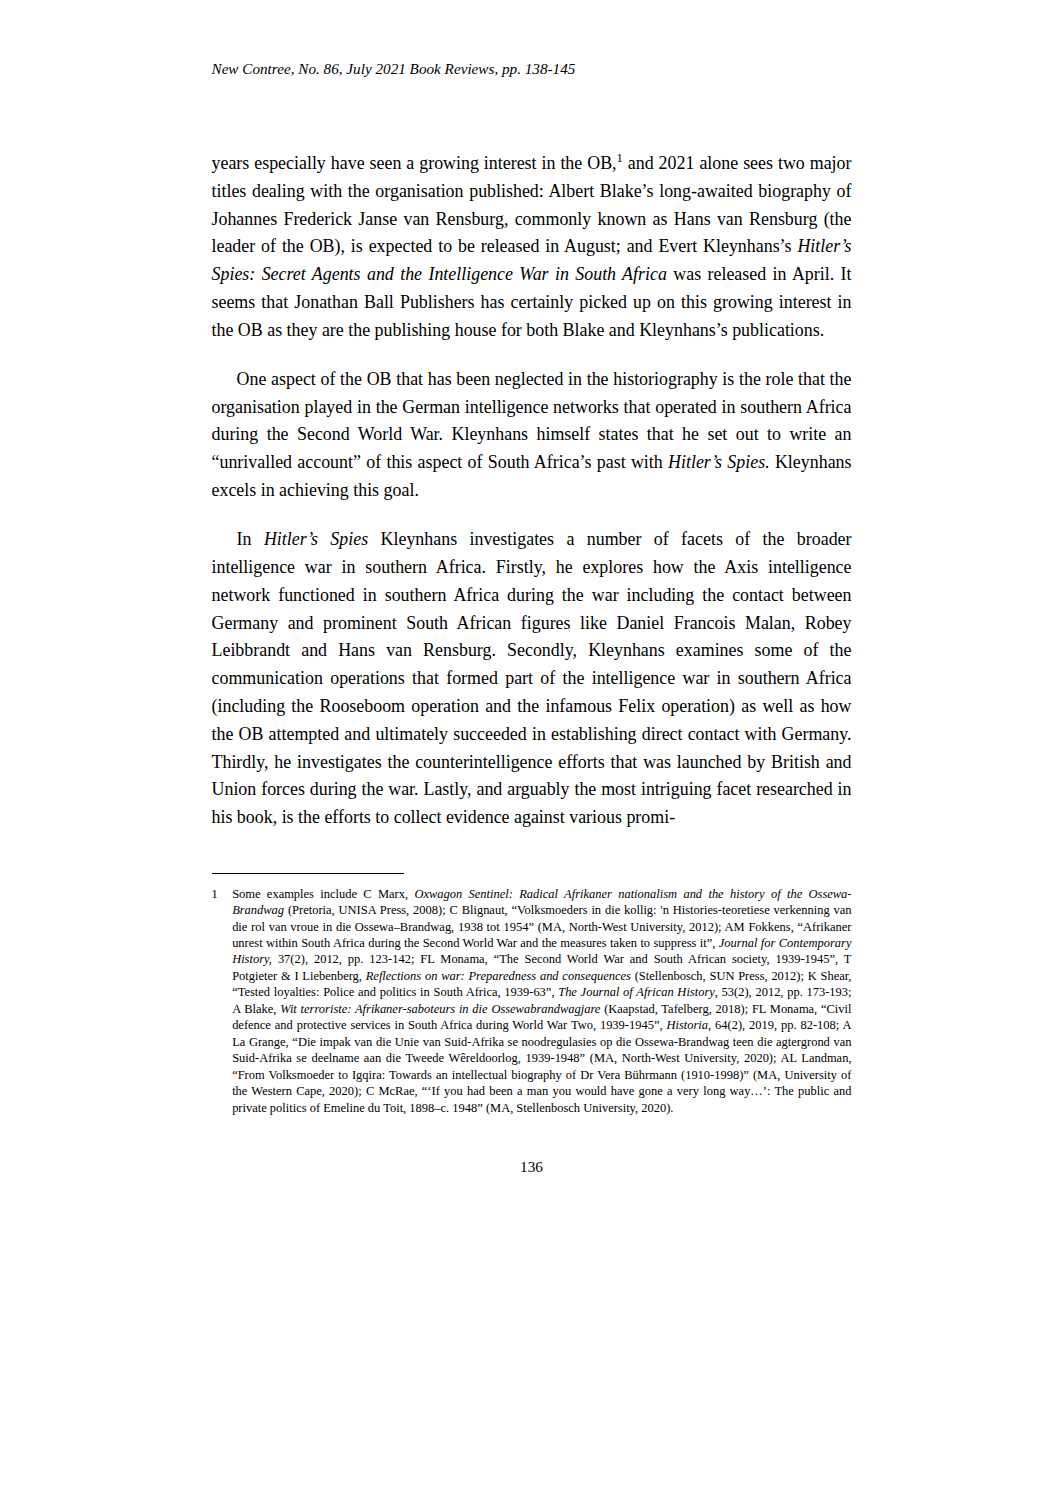New Contree, No. 86, July 2021 Book Reviews, pp. 138-145
years especially have seen a growing interest in the OB,1 and 2021 alone sees two major titles dealing with the organisation published: Albert Blake’s long-awaited biography of Johannes Frederick Janse van Rensburg, commonly known as Hans van Rensburg (the leader of the OB), is expected to be released in August; and Evert Kleynhans’s Hitler’s Spies: Secret Agents and the Intelligence War in South Africa was released in April. It seems that Jonathan Ball Publishers has certainly picked up on this growing interest in the OB as they are the publishing house for both Blake and Kleynhans’s publications.
One aspect of the OB that has been neglected in the historiography is the role that the organisation played in the German intelligence networks that operated in southern Africa during the Second World War. Kleynhans himself states that he set out to write an “unrivalled account” of this aspect of South Africa’s past with Hitler’s Spies. Kleynhans excels in achieving this goal.
In Hitler’s Spies Kleynhans investigates a number of facets of the broader intelligence war in southern Africa. Firstly, he explores how the Axis intelligence network functioned in southern Africa during the war including the contact between Germany and prominent South African figures like Daniel Francois Malan, Robey Leibbrandt and Hans van Rensburg. Secondly, Kleynhans examines some of the communication operations that formed part of the intelligence war in southern Africa (including the Rooseboom operation and the infamous Felix operation) as well as how the OB attempted and ultimately succeeded in establishing direct contact with Germany. Thirdly, he investigates the counterintelligence efforts that was launched by British and Union forces during the war. Lastly, and arguably the most intriguing facet researched in his book, is the efforts to collect evidence against various promi-
1
Some examples include C Marx, Oxwagon Sentinel: Radical Afrikaner nationalism and the history of the Ossewa-Brandwag (Pretoria, UNISA Press, 2008); C Blignaut, “Volksmoeders in die kollig: 'n Histories-teoretiese verkenning van die rol van vroue in die Ossewa–Brandwag, 1938 tot 1954” (MA, North-West University, 2012); AM Fokkens, “Afrikaner unrest within South Africa during the Second World War and the measures taken to suppress it”, Journal for Contemporary History, 37(2), 2012, pp. 123-142; FL Monama, “The Second World War and South African society, 1939-1945”, T Potgieter & I Liebenberg, Reflections on war: Preparedness and consequences (Stellenbosch, SUN Press, 2012); K Shear, “Tested loyalties: Police and politics in South Africa, 1939-63”, The Journal of African History, 53(2), 2012, pp. 173-193; A Blake, Wit terroriste: Afrikaner-saboteurs in die Ossewabrandwagjare (Kaapstad, Tafelberg, 2018); FL Monama, “Civil defence and protective services in South Africa during World War Two, 1939-1945”, Historia, 64(2), 2019, pp. 82-108; A La Grange, “Die impak van die Unie van Suid-Afrika se noodregulasies op die Ossewa-Brandwag teen die agtergrond van Suid-Afrika se deelname aan die Tweede Wêreldoorlog, 1939-1948” (MA, North-West University, 2020); AL Landman, “From Volksmoeder to Igqira: Towards an intellectual biography of Dr Vera Bührmann (1910-1998)” (MA, University of the Western Cape, 2020); C McRae, “‘If you had been a man you would have gone a very long way…’: The public and private politics of Emeline du Toit, 1898–c. 1948” (MA, Stellenbosch University, 2020).
136